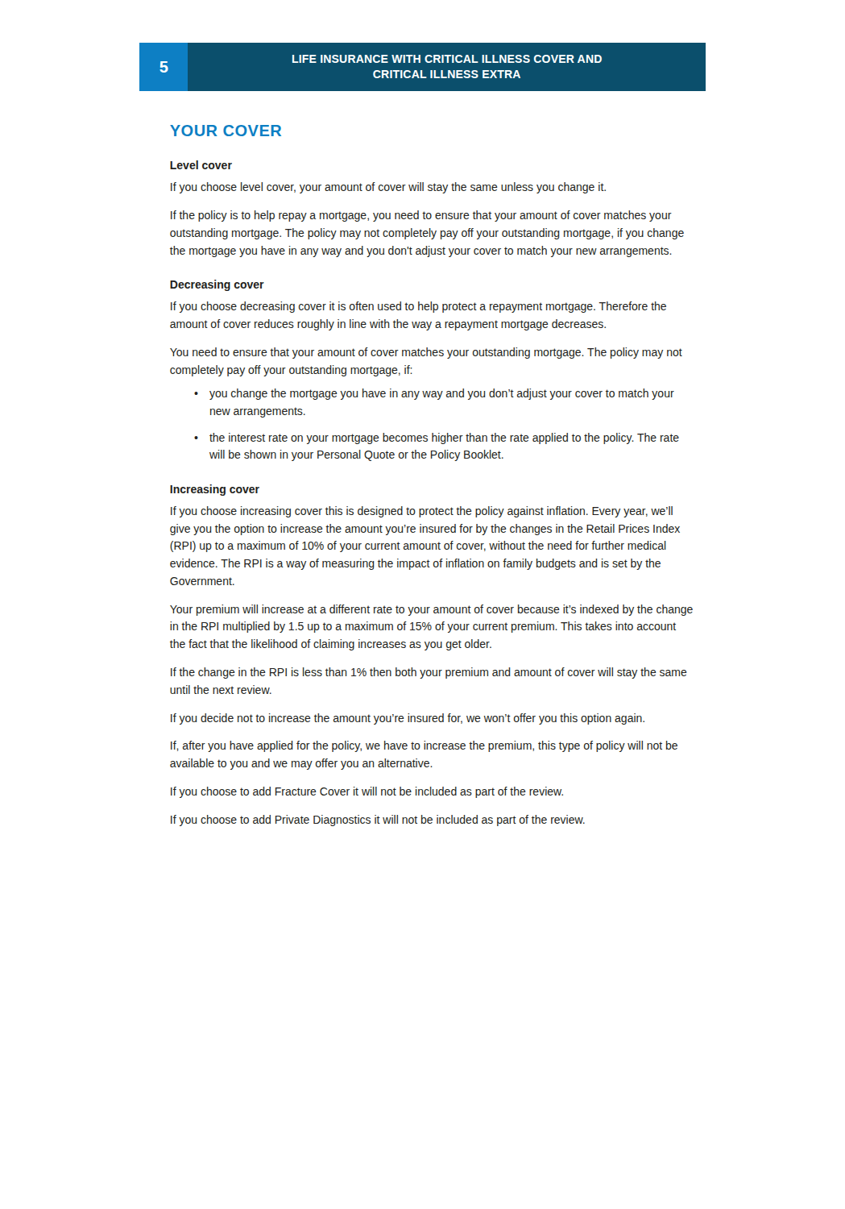5
Life Insurance with Critical Illness Cover and
Critical Illness Extra
Your cover
Level cover
If you choose level cover, your amount of cover will stay the same unless you change it.
If the policy is to help repay a mortgage, you need to ensure that your amount of cover matches your outstanding mortgage. The policy may not completely pay off your outstanding mortgage, if you change the mortgage you have in any way and you don't adjust your cover to match your new arrangements.
Decreasing cover
If you choose decreasing cover it is often used to help protect a repayment mortgage. Therefore the amount of cover reduces roughly in line with the way a repayment mortgage decreases.
You need to ensure that your amount of cover matches your outstanding mortgage. The policy may not completely pay off your outstanding mortgage, if:
you change the mortgage you have in any way and you don’t adjust your cover to match your new arrangements.
the interest rate on your mortgage becomes higher than the rate applied to the policy. The rate will be shown in your Personal Quote or the Policy Booklet.
Increasing cover
If you choose increasing cover this is designed to protect the policy against inflation. Every year, we’ll give you the option to increase the amount you’re insured for by the changes in the Retail Prices Index (RPI) up to a maximum of 10% of your current amount of cover, without the need for further medical evidence. The RPI is a way of measuring the impact of inflation on family budgets and is set by the Government.
Your premium will increase at a different rate to your amount of cover because it’s indexed by the change in the RPI multiplied by 1.5 up to a maximum of 15% of your current premium. This takes into account the fact that the likelihood of claiming increases as you get older.
If the change in the RPI is less than 1% then both your premium and amount of cover will stay the same until the next review.
If you decide not to increase the amount you’re insured for, we won’t offer you this option again.
If, after you have applied for the policy, we have to increase the premium, this type of policy will not be available to you and we may offer you an alternative.
If you choose to add Fracture Cover it will not be included as part of the review.
If you choose to add Private Diagnostics it will not be included as part of the review.